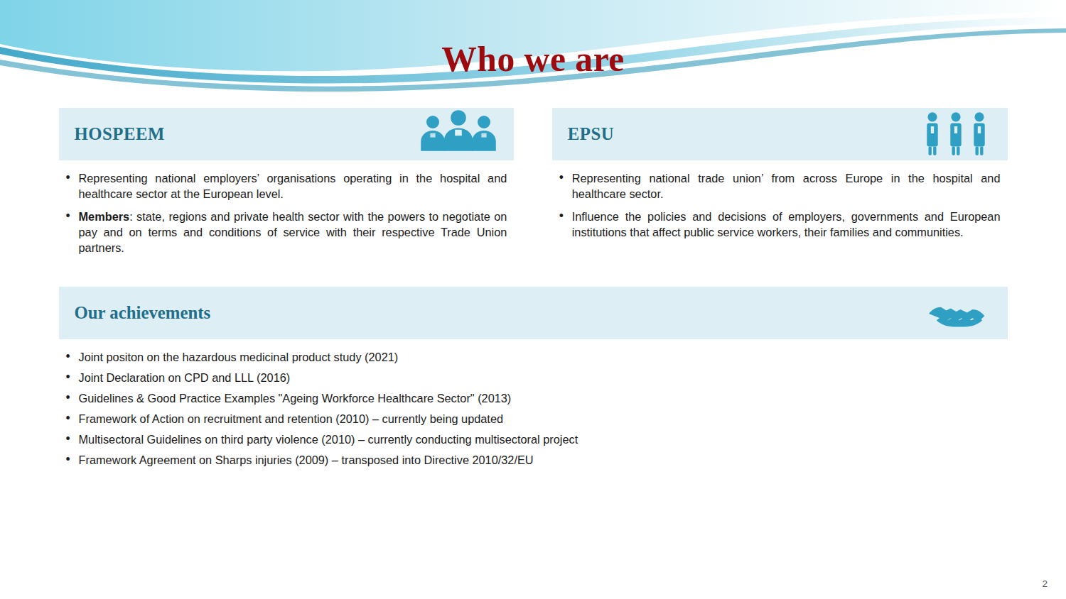Who we are
HOSPEEM
Representing national employers’ organisations operating in the hospital and healthcare sector at the European level.
Members: state, regions and private health sector with the powers to negotiate on pay and on terms and conditions of service with their respective Trade Union partners.
EPSU
Representing national trade union’ from across Europe in the hospital and healthcare sector.
Influence the policies and decisions of employers, governments and European institutions that affect public service workers, their families and communities.
Our achievements
Joint positon on the hazardous medicinal product study (2021)
Joint Declaration on CPD and LLL (2016)
Guidelines & Good Practice Examples "Ageing Workforce Healthcare Sector" (2013)
Framework of Action on recruitment and retention (2010) – currently being updated
Multisectoral Guidelines on third party violence (2010) – currently conducting multisectoral project
Framework Agreement on Sharps injuries (2009) – transposed into Directive 2010/32/EU
2